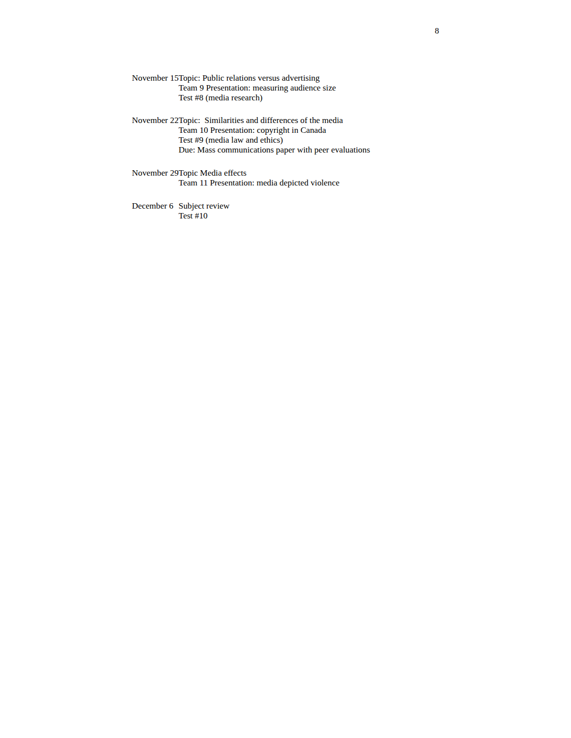8
| November 15 | Topic: Public relations versus advertising Team 9 Presentation: measuring audience size Test #8 (media research) |
| November 22 | Topic: Similarities and differences of the media Team 10 Presentation: copyright in Canada Test #9 (media law and ethics) Due: Mass communications paper with peer evaluations |
| November 29 | Topic Media effects Team 11 Presentation: media depicted violence |
| December 6 | Subject review Test #10 |